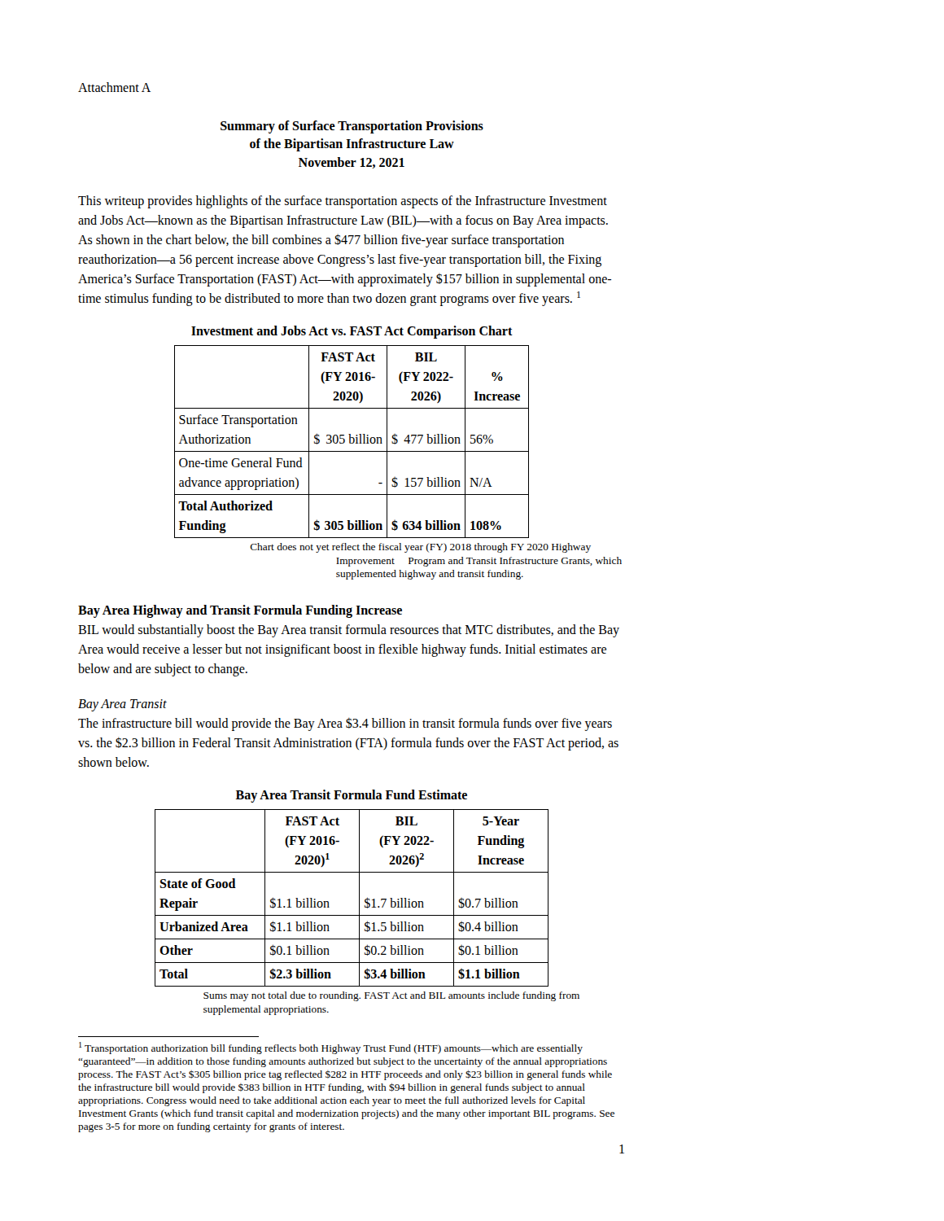Attachment A
Summary of Surface Transportation Provisions of the Bipartisan Infrastructure Law November 12, 2021
This writeup provides highlights of the surface transportation aspects of the Infrastructure Investment and Jobs Act—known as the Bipartisan Infrastructure Law (BIL)—with a focus on Bay Area impacts. As shown in the chart below, the bill combines a $477 billion five-year surface transportation reauthorization—a 56 percent increase above Congress’s last five-year transportation bill, the Fixing America’s Surface Transportation (FAST) Act—with approximately $157 billion in supplemental one-time stimulus funding to be distributed to more than two dozen grant programs over five years. 1
Investment and Jobs Act vs. FAST Act Comparison Chart
| | FAST Act (FY 2016-2020) | BIL (FY 2022-2026) | % Increase |
| --- | --- | --- | --- |
| Surface Transportation Authorization | $ 305 billion | $ 477 billion | 56% |
| One-time General Fund advance appropriation) | - | $ 157 billion | N/A |
| Total Authorized Funding | $ 305 billion | $ 634 billion | 108% |
Chart does not yet reflect the fiscal year (FY) 2018 through FY 2020 Highway Improvement Program and Transit Infrastructure Grants, which supplemented highway and transit funding.
Bay Area Highway and Transit Formula Funding Increase
BIL would substantially boost the Bay Area transit formula resources that MTC distributes, and the Bay Area would receive a lesser but not insignificant boost in flexible highway funds. Initial estimates are below and are subject to change.
Bay Area Transit
The infrastructure bill would provide the Bay Area $3.4 billion in transit formula funds over five years vs. the $2.3 billion in Federal Transit Administration (FTA) formula funds over the FAST Act period, as shown below.
Bay Area Transit Formula Fund Estimate
| | FAST Act (FY 2016-2020) 1 | BIL (FY 2022-2026) 2 | 5-Year Funding Increase |
| --- | --- | --- | --- |
| State of Good Repair | $1.1 billion | $1.7 billion | $0.7 billion |
| Urbanized Area | $1.1 billion | $1.5 billion | $0.4 billion |
| Other | $0.1 billion | $0.2 billion | $0.1 billion |
| Total | $2.3 billion | $3.4 billion | $1.1 billion |
Sums may not total due to rounding. FAST Act and BIL amounts include funding from supplemental appropriations.
1 Transportation authorization bill funding reflects both Highway Trust Fund (HTF) amounts—which are essentially “guaranteed”—in addition to those funding amounts authorized but subject to the uncertainty of the annual appropriations process. The FAST Act’s $305 billion price tag reflected $282 in HTF proceeds and only $23 billion in general funds while the infrastructure bill would provide $383 billion in HTF funding, with $94 billion in general funds subject to annual appropriations. Congress would need to take additional action each year to meet the full authorized levels for Capital Investment Grants (which fund transit capital and modernization projects) and the many other important BIL programs. See pages 3-5 for more on funding certainty for grants of interest.
1